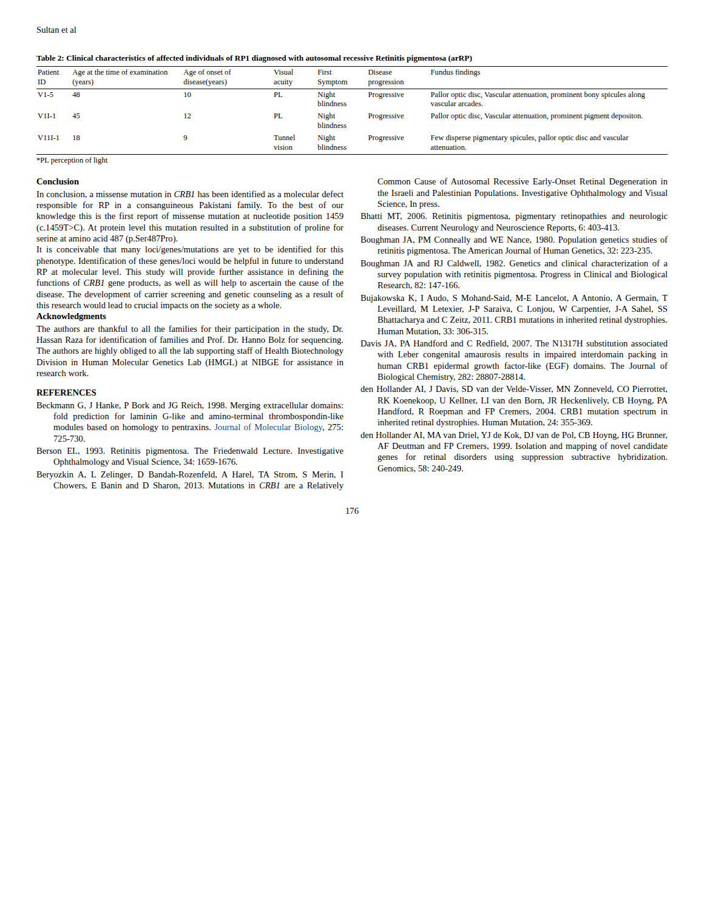Sultan et al
Table 2: Clinical characteristics of affected individuals of RP1 diagnosed with autosomal recessive Retinitis pigmentosa (arRP)
| Patient ID | Age at the time of examination (years) | Age of onset of disease(years) | Visual acuity | First Symptom | Disease progression | Fundus findings |
| --- | --- | --- | --- | --- | --- | --- |
| V1-5 | 48 | 10 | PL | Night blindness | Progressive | Pallor optic disc, Vascular attenuation, prominent bony spicules along vascular arcades. |
| V1I-1 | 45 | 12 | PL | Night blindness | Progressive | Pallor optic disc, Vascular attenuation, prominent pigment depositon. |
| V11I-1 | 18 | 9 | Tunnel vision | Night blindness | Progressive | Few disperse pigmentary spicules, pallor optic disc and vascular attenuation. |
*PL perception of light
Conclusion
In conclusion, a missense mutation in CRB1 has been identified as a molecular defect responsible for RP in a consanguineous Pakistani family. To the best of our knowledge this is the first report of missense mutation at nucleotide position 1459 (c.1459T>C). At protein level this mutation resulted in a substitution of proline for serine at amino acid 487 (p.Ser487Pro).
It is conceivable that many loci/genes/mutations are yet to be identified for this phenotype. Identification of these genes/loci would be helpful in future to understand RP at molecular level. This study will provide further assistance in defining the functions of CRB1 gene products, as well as will help to ascertain the cause of the disease. The development of carrier screening and genetic counseling as a result of this research would lead to crucial impacts on the society as a whole.
Acknowledgments
The authors are thankful to all the families for their participation in the study, Dr. Hassan Raza for identification of families and Prof. Dr. Hanno Bolz for sequencing. The authors are highly obliged to all the lab supporting staff of Health Biotechnology Division in Human Molecular Genetics Lab (HMGL) at NIBGE for assistance in research work.
REFERENCES
Beckmann G, J Hanke, P Bork and JG Reich, 1998. Merging extracellular domains: fold prediction for laminin G-like and amino-terminal thrombospondin-like modules based on homology to pentraxins. Journal of Molecular Biology, 275: 725-730.
Berson EL, 1993. Retinitis pigmentosa. The Friedenwald Lecture. Investigative Ophthalmology and Visual Science, 34: 1659-1676.
Beryozkin A, L Zelinger, D Bandah-Rozenfeld, A Harel, TA Strom, S Merin, I Chowers, E Banin and D Sharon, 2013. Mutations in CRB1 are a Relatively Common Cause of Autosomal Recessive Early-Onset Retinal Degeneration in the Israeli and Palestinian Populations. Investigative Ophthalmology and Visual Science, In press.
Bhatti MT, 2006. Retinitis pigmentosa, pigmentary retinopathies and neurologic diseases. Current Neurology and Neuroscience Reports, 6: 403-413.
Boughman JA, PM Conneally and WE Nance, 1980. Population genetics studies of retinitis pigmentosa. The American Journal of Human Genetics, 32: 223-235.
Boughman JA and RJ Caldwell, 1982. Genetics and clinical characterization of a survey population with retinitis pigmentosa. Progress in Clinical and Biological Research, 82: 147-166.
Bujakowska K, I Audo, S Mohand-Said, M-E Lancelot, A Antonio, A Germain, T Leveillard, M Letexier, J-P Saraiva, C Lonjou, W Carpentier, J-A Sahel, SS Bhattacharya and C Zeitz, 2011. CRB1 mutations in inherited retinal dystrophies. Human Mutation, 33: 306-315.
Davis JA, PA Handford and C Redfield, 2007. The N1317H substitution associated with Leber congenital amaurosis results in impaired interdomain packing in human CRB1 epidermal growth factor-like (EGF) domains. The Journal of Biological Chemistry, 282: 28807-28814.
den Hollander AI, J Davis, SD van der Velde-Visser, MN Zonneveld, CO Pierrottet, RK Koenekoop, U Kellner, LI van den Born, JR Heckenlively, CB Hoyng, PA Handford, R Roepman and FP Cremers, 2004. CRB1 mutation spectrum in inherited retinal dystrophies. Human Mutation, 24: 355-369.
den Hollander AI, MA van Driel, YJ de Kok, DJ van de Pol, CB Hoyng, HG Brunner, AF Deutman and FP Cremers, 1999. Isolation and mapping of novel candidate genes for retinal disorders using suppression subtractive hybridization. Genomics, 58: 240-249.
176